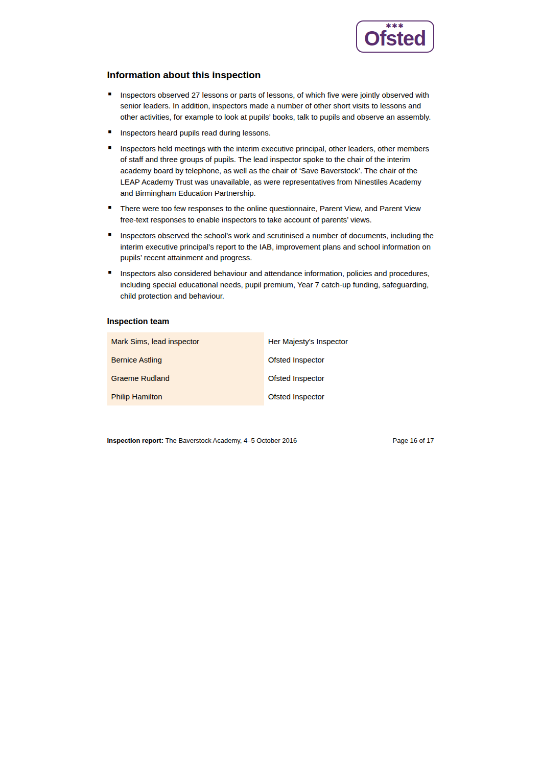✱✱✱
Ofsted
Information about this inspection
Inspectors observed 27 lessons or parts of lessons, of which five were jointly observed with senior leaders. In addition, inspectors made a number of other short visits to lessons and other activities, for example to look at pupils’ books, talk to pupils and observe an assembly.
Inspectors heard pupils read during lessons.
Inspectors held meetings with the interim executive principal, other leaders, other members of staff and three groups of pupils. The lead inspector spoke to the chair of the interim academy board by telephone, as well as the chair of ‘Save Baverstock’. The chair of the LEAP Academy Trust was unavailable, as were representatives from Ninestiles Academy and Birmingham Education Partnership.
There were too few responses to the online questionnaire, Parent View, and Parent View free-text responses to enable inspectors to take account of parents’ views.
Inspectors observed the school’s work and scrutinised a number of documents, including the interim executive principal’s report to the IAB, improvement plans and school information on pupils’ recent attainment and progress.
Inspectors also considered behaviour and attendance information, policies and procedures, including special educational needs, pupil premium, Year 7 catch-up funding, safeguarding, child protection and behaviour.
Inspection team
| Mark Sims, lead inspector | Her Majesty's Inspector |
| Bernice Astling | Ofsted Inspector |
| Graeme Rudland | Ofsted Inspector |
| Philip Hamilton | Ofsted Inspector |
Inspection report: The Baverstock Academy, 4–5 October 2016
Page 16 of 17